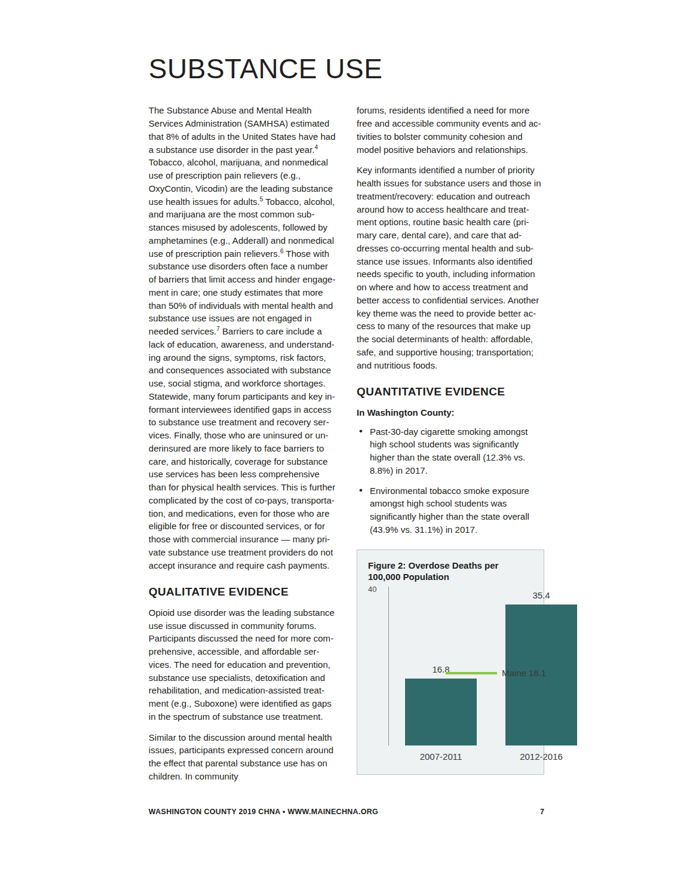Substance Use
The Substance Abuse and Mental Health Services Administration (SAMHSA) estimated that 8% of adults in the United States have had a substance use disorder in the past year.4 Tobacco, alcohol, marijuana, and nonmedical use of prescription pain relievers (e.g., OxyContin, Vicodin) are the leading substance use health issues for adults.5 Tobacco, alcohol, and marijuana are the most common substances misused by adolescents, followed by amphetamines (e.g., Adderall) and nonmedical use of prescription pain relievers.6 Those with substance use disorders often face a number of barriers that limit access and hinder engagement in care; one study estimates that more than 50% of individuals with mental health and substance use issues are not engaged in needed services.7 Barriers to care include a lack of education, awareness, and understanding around the signs, symptoms, risk factors, and consequences associated with substance use, social stigma, and workforce shortages. Statewide, many forum participants and key informant interviewees identified gaps in access to substance use treatment and recovery services. Finally, those who are uninsured or underinsured are more likely to face barriers to care, and historically, coverage for substance use services has been less comprehensive than for physical health services. This is further complicated by the cost of co-pays, transportation, and medications, even for those who are eligible for free or discounted services, or for those with commercial insurance — many private substance use treatment providers do not accept insurance and require cash payments.
Qualitative Evidence
Opioid use disorder was the leading substance use issue discussed in community forums. Participants discussed the need for more comprehensive, accessible, and affordable services. The need for education and prevention, substance use specialists, detoxification and rehabilitation, and medication-assisted treatment (e.g., Suboxone) were identified as gaps in the spectrum of substance use treatment.
Similar to the discussion around mental health issues, participants expressed concern around the effect that parental substance use has on children. In community
forums, residents identified a need for more free and accessible community events and activities to bolster community cohesion and model positive behaviors and relationships.
Key informants identified a number of priority health issues for substance users and those in treatment/recovery: education and outreach around how to access healthcare and treatment options, routine basic health care (primary care, dental care), and care that addresses co-occurring mental health and substance use issues. Informants also identified needs specific to youth, including information on where and how to access treatment and better access to confidential services. Another key theme was the need to provide better access to many of the resources that make up the social determinants of health: affordable, safe, and supportive housing; transportation; and nutritious foods.
Quantitative Evidence
In Washington County:
Past-30-day cigarette smoking amongst high school students was significantly higher than the state overall (12.3% vs. 8.8%) in 2017.
Environmental tobacco smoke exposure amongst high school students was significantly higher than the state overall (43.9% vs. 31.1%) in 2017.
Figure 2: Overdose Deaths per 100,000 Population
40
16.8
35.4
Maine 18.1
2007-2011 2012-2016
Washington County 2019 CHNA • www.mainechna.org
7